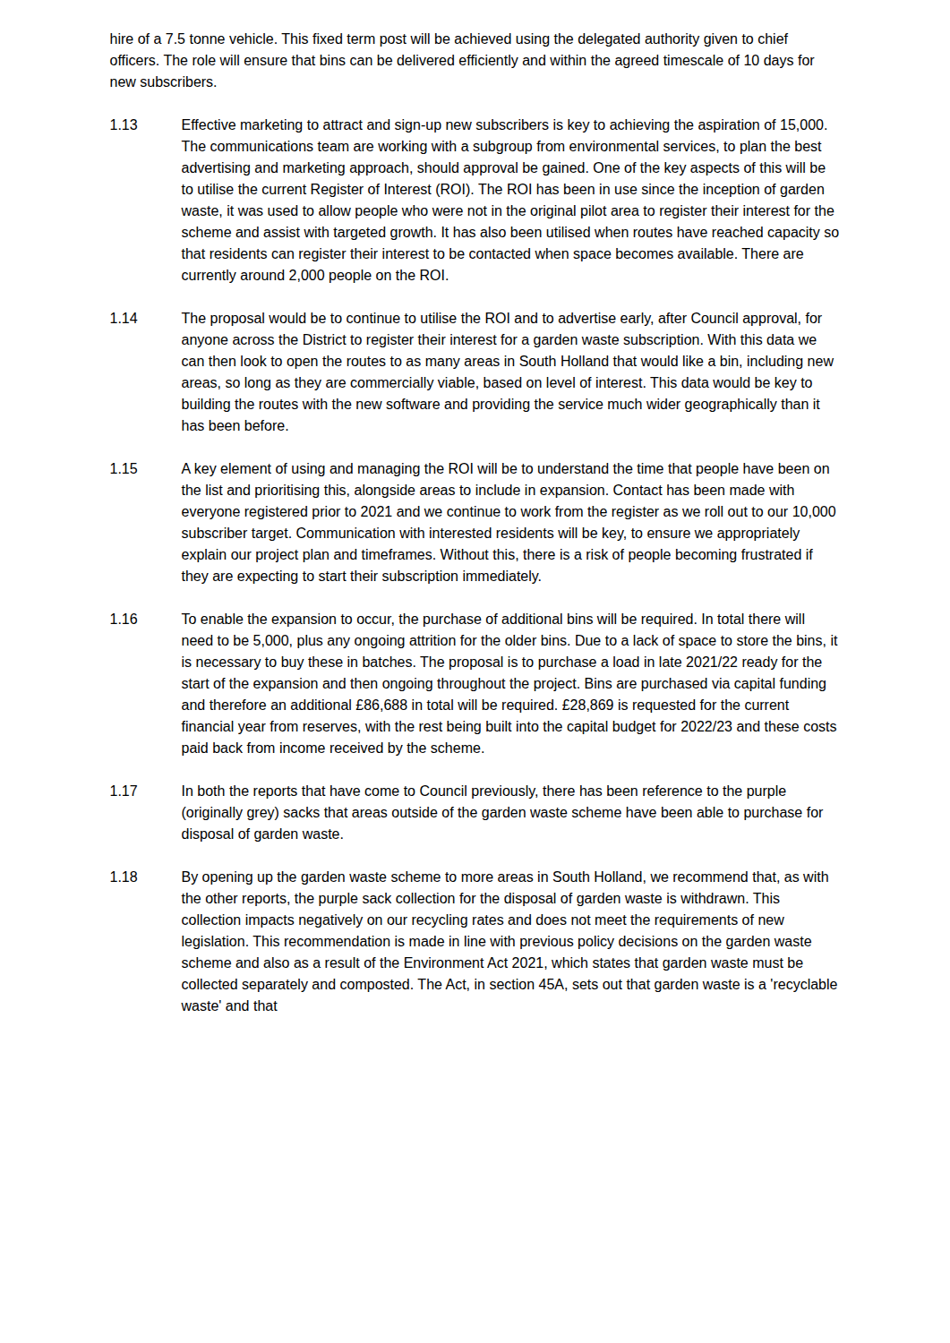hire of a 7.5 tonne vehicle. This fixed term post will be achieved using the delegated authority given to chief officers. The role will ensure that bins can be delivered efficiently and within the agreed timescale of 10 days for new subscribers.
1.13
Effective marketing to attract and sign-up new subscribers is key to achieving the aspiration of 15,000. The communications team are working with a subgroup from environmental services, to plan the best advertising and marketing approach, should approval be gained. One of the key aspects of this will be to utilise the current Register of Interest (ROI). The ROI has been in use since the inception of garden waste, it was used to allow people who were not in the original pilot area to register their interest for the scheme and assist with targeted growth. It has also been utilised when routes have reached capacity so that residents can register their interest to be contacted when space becomes available. There are currently around 2,000 people on the ROI.
1.14
The proposal would be to continue to utilise the ROI and to advertise early, after Council approval, for anyone across the District to register their interest for a garden waste subscription. With this data we can then look to open the routes to as many areas in South Holland that would like a bin, including new areas, so long as they are commercially viable, based on level of interest. This data would be key to building the routes with the new software and providing the service much wider geographically than it has been before.
1.15
A key element of using and managing the ROI will be to understand the time that people have been on the list and prioritising this, alongside areas to include in expansion. Contact has been made with everyone registered prior to 2021 and we continue to work from the register as we roll out to our 10,000 subscriber target. Communication with interested residents will be key, to ensure we appropriately explain our project plan and timeframes. Without this, there is a risk of people becoming frustrated if they are expecting to start their subscription immediately.
1.16
To enable the expansion to occur, the purchase of additional bins will be required. In total there will need to be 5,000, plus any ongoing attrition for the older bins. Due to a lack of space to store the bins, it is necessary to buy these in batches. The proposal is to purchase a load in late 2021/22 ready for the start of the expansion and then ongoing throughout the project. Bins are purchased via capital funding and therefore an additional £86,688 in total will be required. £28,869 is requested for the current financial year from reserves, with the rest being built into the capital budget for 2022/23 and these costs paid back from income received by the scheme.
1.17
In both the reports that have come to Council previously, there has been reference to the purple (originally grey) sacks that areas outside of the garden waste scheme have been able to purchase for disposal of garden waste.
1.18
By opening up the garden waste scheme to more areas in South Holland, we recommend that, as with the other reports, the purple sack collection for the disposal of garden waste is withdrawn. This collection impacts negatively on our recycling rates and does not meet the requirements of new legislation. This recommendation is made in line with previous policy decisions on the garden waste scheme and also as a result of the Environment Act 2021, which states that garden waste must be collected separately and composted. The Act, in section 45A, sets out that garden waste is a 'recyclable waste' and that